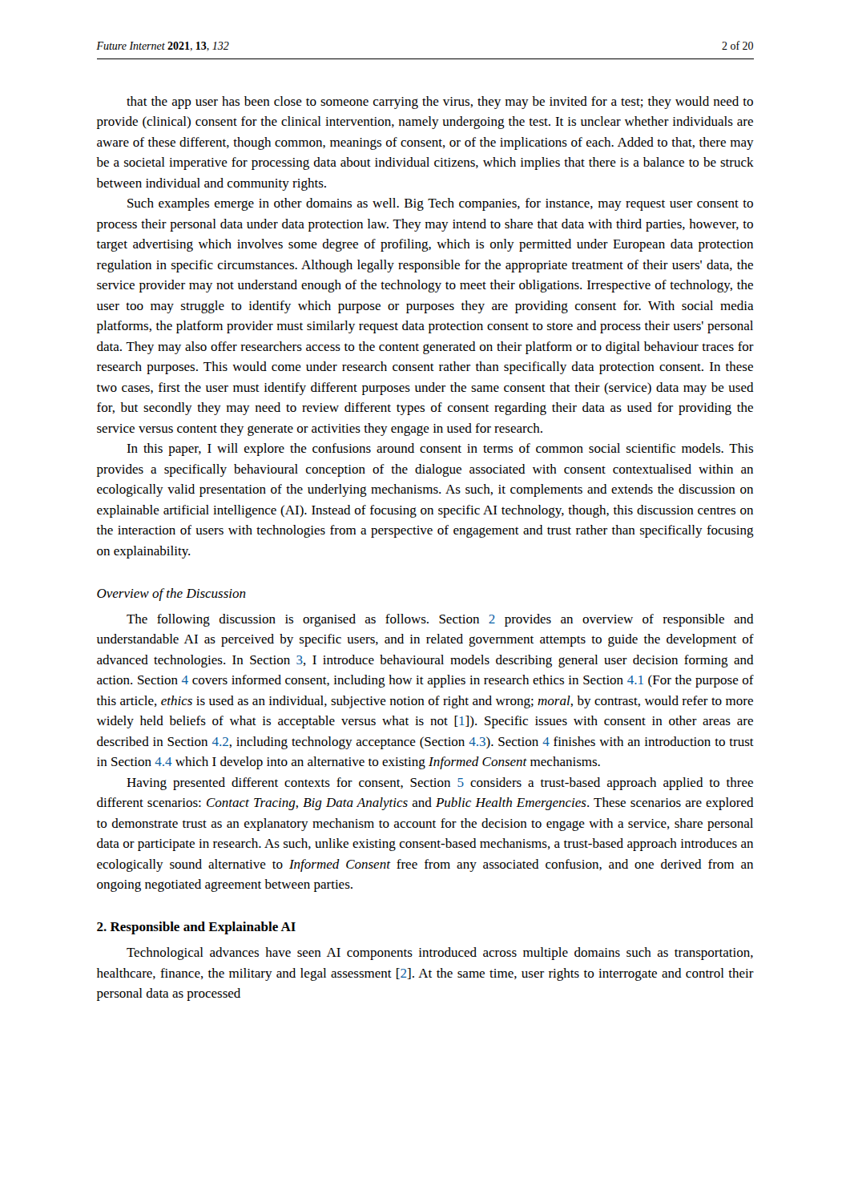Future Internet 2021, 13, 132 2 of 20
that the app user has been close to someone carrying the virus, they may be invited for a test; they would need to provide (clinical) consent for the clinical intervention, namely undergoing the test. It is unclear whether individuals are aware of these different, though common, meanings of consent, or of the implications of each. Added to that, there may be a societal imperative for processing data about individual citizens, which implies that there is a balance to be struck between individual and community rights.
Such examples emerge in other domains as well. Big Tech companies, for instance, may request user consent to process their personal data under data protection law. They may intend to share that data with third parties, however, to target advertising which involves some degree of profiling, which is only permitted under European data protection regulation in specific circumstances. Although legally responsible for the appropriate treatment of their users' data, the service provider may not understand enough of the technology to meet their obligations. Irrespective of technology, the user too may struggle to identify which purpose or purposes they are providing consent for. With social media platforms, the platform provider must similarly request data protection consent to store and process their users' personal data. They may also offer researchers access to the content generated on their platform or to digital behaviour traces for research purposes. This would come under research consent rather than specifically data protection consent. In these two cases, first the user must identify different purposes under the same consent that their (service) data may be used for, but secondly they may need to review different types of consent regarding their data as used for providing the service versus content they generate or activities they engage in used for research.
In this paper, I will explore the confusions around consent in terms of common social scientific models. This provides a specifically behavioural conception of the dialogue associated with consent contextualised within an ecologically valid presentation of the underlying mechanisms. As such, it complements and extends the discussion on explainable artificial intelligence (AI). Instead of focusing on specific AI technology, though, this discussion centres on the interaction of users with technologies from a perspective of engagement and trust rather than specifically focusing on explainability.
Overview of the Discussion
The following discussion is organised as follows. Section 2 provides an overview of responsible and understandable AI as perceived by specific users, and in related government attempts to guide the development of advanced technologies. In Section 3, I introduce behavioural models describing general user decision forming and action. Section 4 covers informed consent, including how it applies in research ethics in Section 4.1 (For the purpose of this article, ethics is used as an individual, subjective notion of right and wrong; moral, by contrast, would refer to more widely held beliefs of what is acceptable versus what is not [1]). Specific issues with consent in other areas are described in Section 4.2, including technology acceptance (Section 4.3). Section 4 finishes with an introduction to trust in Section 4.4 which I develop into an alternative to existing Informed Consent mechanisms.
Having presented different contexts for consent, Section 5 considers a trust-based approach applied to three different scenarios: Contact Tracing, Big Data Analytics and Public Health Emergencies. These scenarios are explored to demonstrate trust as an explanatory mechanism to account for the decision to engage with a service, share personal data or participate in research. As such, unlike existing consent-based mechanisms, a trust-based approach introduces an ecologically sound alternative to Informed Consent free from any associated confusion, and one derived from an ongoing negotiated agreement between parties.
2. Responsible and Explainable AI
Technological advances have seen AI components introduced across multiple domains such as transportation, healthcare, finance, the military and legal assessment [2]. At the same time, user rights to interrogate and control their personal data as processed